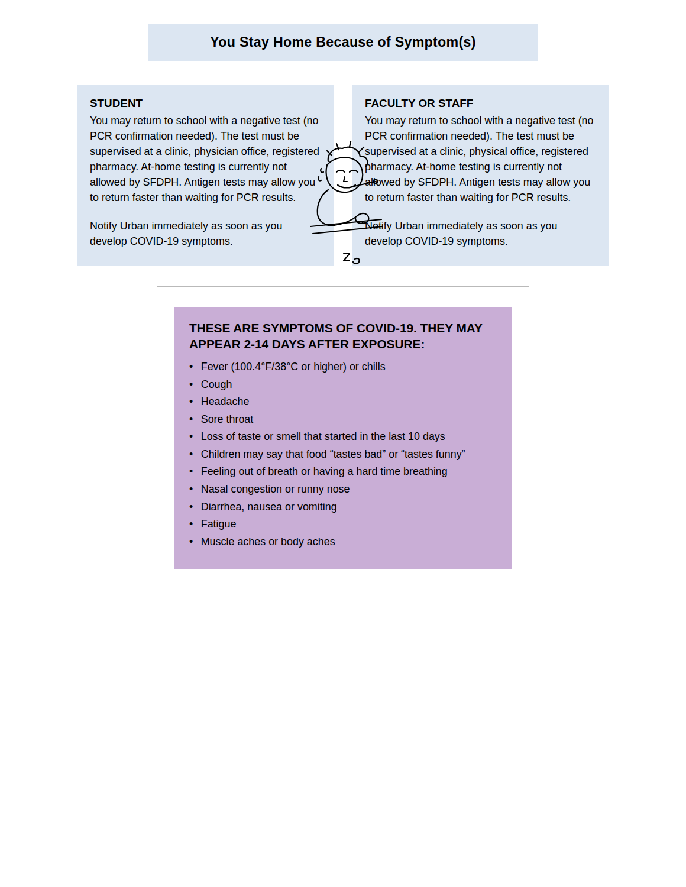You Stay Home Because of Symptom(s)
Student
You may return to school with a negative test (no PCR confirmation needed). The test must be supervised at a clinic, physician office, registered pharmacy. At-home testing is currently not allowed by SFDPH. Antigen tests may allow you to return faster than waiting for PCR results.
Notify Urban immediately as soon as you develop COVID-19 symptoms.
Faculty or Staff
You may return to school with a negative test (no PCR confirmation needed). The test must be supervised at a clinic, physical office, registered pharmacy. At-home testing is currently not allowed by SFDPH. Antigen tests may allow you to return faster than waiting for PCR results.
Notify Urban immediately as soon as you develop COVID-19 symptoms.
These are symptoms of COVID-19. They may appear 2-14 days after exposure:
Fever (100.4°F/38°C or higher) or chills
Cough
Headache
Sore throat
Loss of taste or smell that started in the last 10 days
Children may say that food “tastes bad” or “tastes funny”
Feeling out of breath or having a hard time breathing
Nasal congestion or runny nose
Diarrhea, nausea or vomiting
Fatigue
Muscle aches or body aches